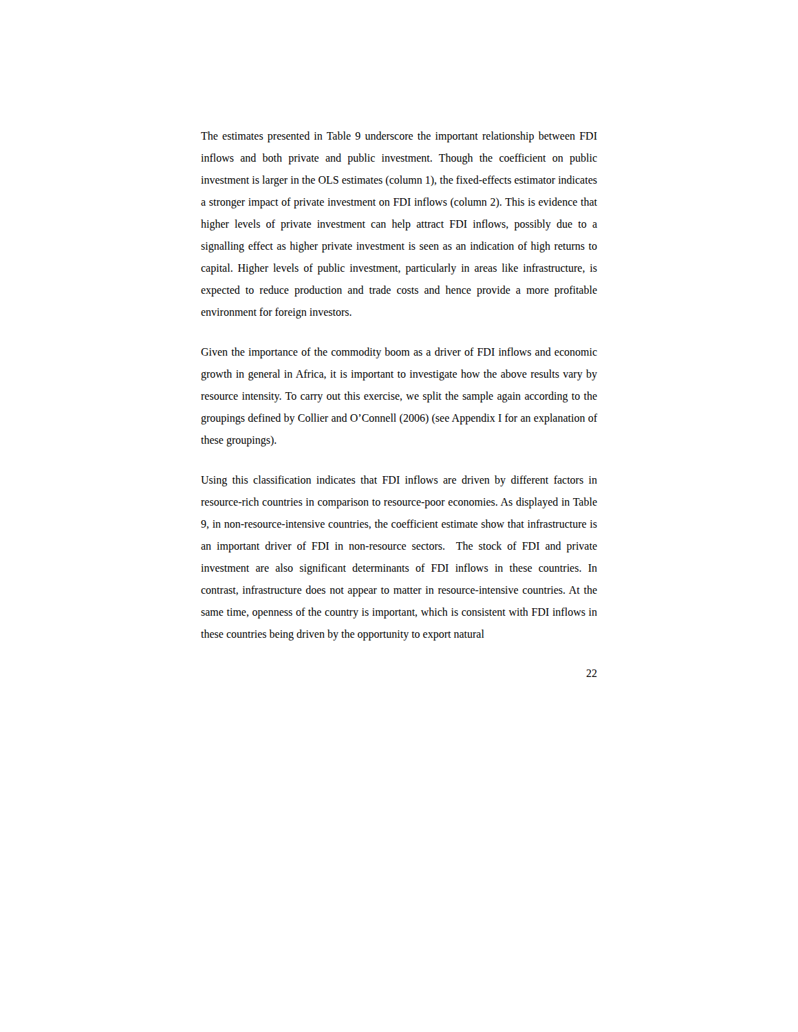The estimates presented in Table 9 underscore the important relationship between FDI inflows and both private and public investment. Though the coefficient on public investment is larger in the OLS estimates (column 1), the fixed-effects estimator indicates a stronger impact of private investment on FDI inflows (column 2). This is evidence that higher levels of private investment can help attract FDI inflows, possibly due to a signalling effect as higher private investment is seen as an indication of high returns to capital. Higher levels of public investment, particularly in areas like infrastructure, is expected to reduce production and trade costs and hence provide a more profitable environment for foreign investors.
Given the importance of the commodity boom as a driver of FDI inflows and economic growth in general in Africa, it is important to investigate how the above results vary by resource intensity. To carry out this exercise, we split the sample again according to the groupings defined by Collier and O’Connell (2006) (see Appendix I for an explanation of these groupings).
Using this classification indicates that FDI inflows are driven by different factors in resource-rich countries in comparison to resource-poor economies. As displayed in Table 9, in non-resource-intensive countries, the coefficient estimate show that infrastructure is an important driver of FDI in non-resource sectors. The stock of FDI and private investment are also significant determinants of FDI inflows in these countries. In contrast, infrastructure does not appear to matter in resource-intensive countries. At the same time, openness of the country is important, which is consistent with FDI inflows in these countries being driven by the opportunity to export natural
22